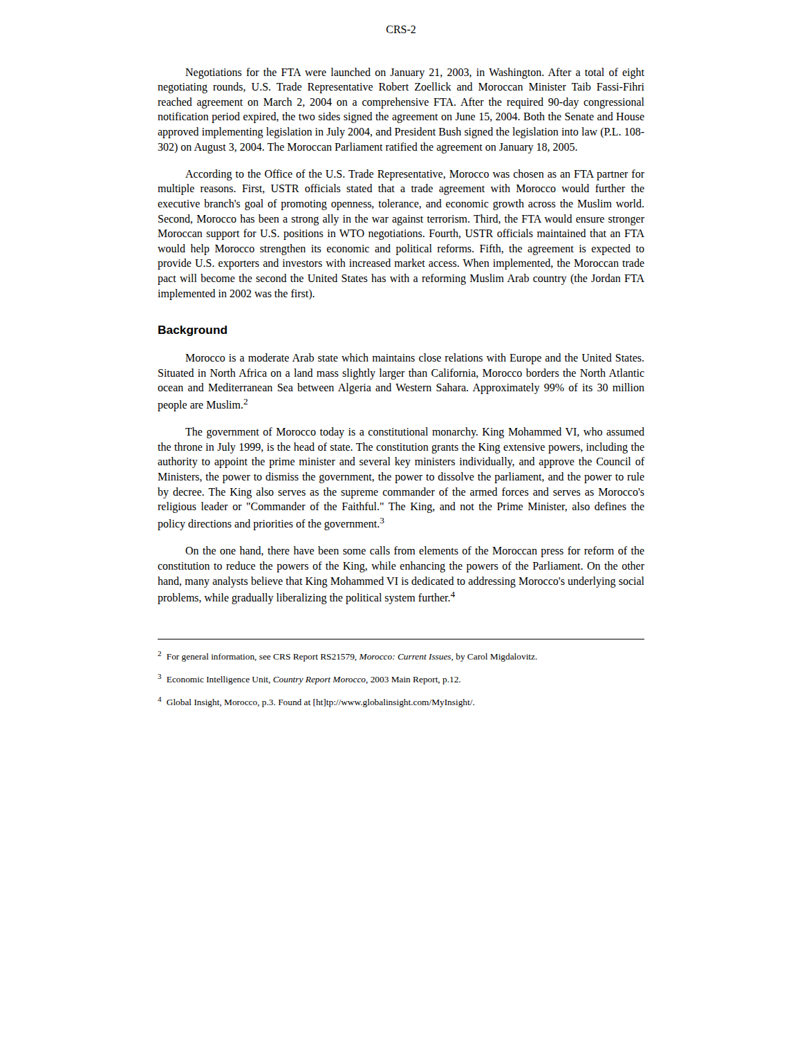CRS-2
Negotiations for the FTA were launched on January 21, 2003, in Washington. After a total of eight negotiating rounds, U.S. Trade Representative Robert Zoellick and Moroccan Minister Taib Fassi-Fihri reached agreement on March 2, 2004 on a comprehensive FTA. After the required 90-day congressional notification period expired, the two sides signed the agreement on June 15, 2004. Both the Senate and House approved implementing legislation in July 2004, and President Bush signed the legislation into law (P.L. 108-302) on August 3, 2004. The Moroccan Parliament ratified the agreement on January 18, 2005.
According to the Office of the U.S. Trade Representative, Morocco was chosen as an FTA partner for multiple reasons. First, USTR officials stated that a trade agreement with Morocco would further the executive branch's goal of promoting openness, tolerance, and economic growth across the Muslim world. Second, Morocco has been a strong ally in the war against terrorism. Third, the FTA would ensure stronger Moroccan support for U.S. positions in WTO negotiations. Fourth, USTR officials maintained that an FTA would help Morocco strengthen its economic and political reforms. Fifth, the agreement is expected to provide U.S. exporters and investors with increased market access. When implemented, the Moroccan trade pact will become the second the United States has with a reforming Muslim Arab country (the Jordan FTA implemented in 2002 was the first).
Background
Morocco is a moderate Arab state which maintains close relations with Europe and the United States. Situated in North Africa on a land mass slightly larger than California, Morocco borders the North Atlantic ocean and Mediterranean Sea between Algeria and Western Sahara. Approximately 99% of its 30 million people are Muslim.2
The government of Morocco today is a constitutional monarchy. King Mohammed VI, who assumed the throne in July 1999, is the head of state. The constitution grants the King extensive powers, including the authority to appoint the prime minister and several key ministers individually, and approve the Council of Ministers, the power to dismiss the government, the power to dissolve the parliament, and the power to rule by decree. The King also serves as the supreme commander of the armed forces and serves as Morocco's religious leader or "Commander of the Faithful." The King, and not the Prime Minister, also defines the policy directions and priorities of the government.3
On the one hand, there have been some calls from elements of the Moroccan press for reform of the constitution to reduce the powers of the King, while enhancing the powers of the Parliament. On the other hand, many analysts believe that King Mohammed VI is dedicated to addressing Morocco's underlying social problems, while gradually liberalizing the political system further.4
2 For general information, see CRS Report RS21579, Morocco: Current Issues, by Carol Migdalovitz.
3 Economic Intelligence Unit, Country Report Morocco, 2003 Main Report, p.12.
4 Global Insight, Morocco, p.3. Found at [ht]tp://www.globalinsight.com/MyInsight/.